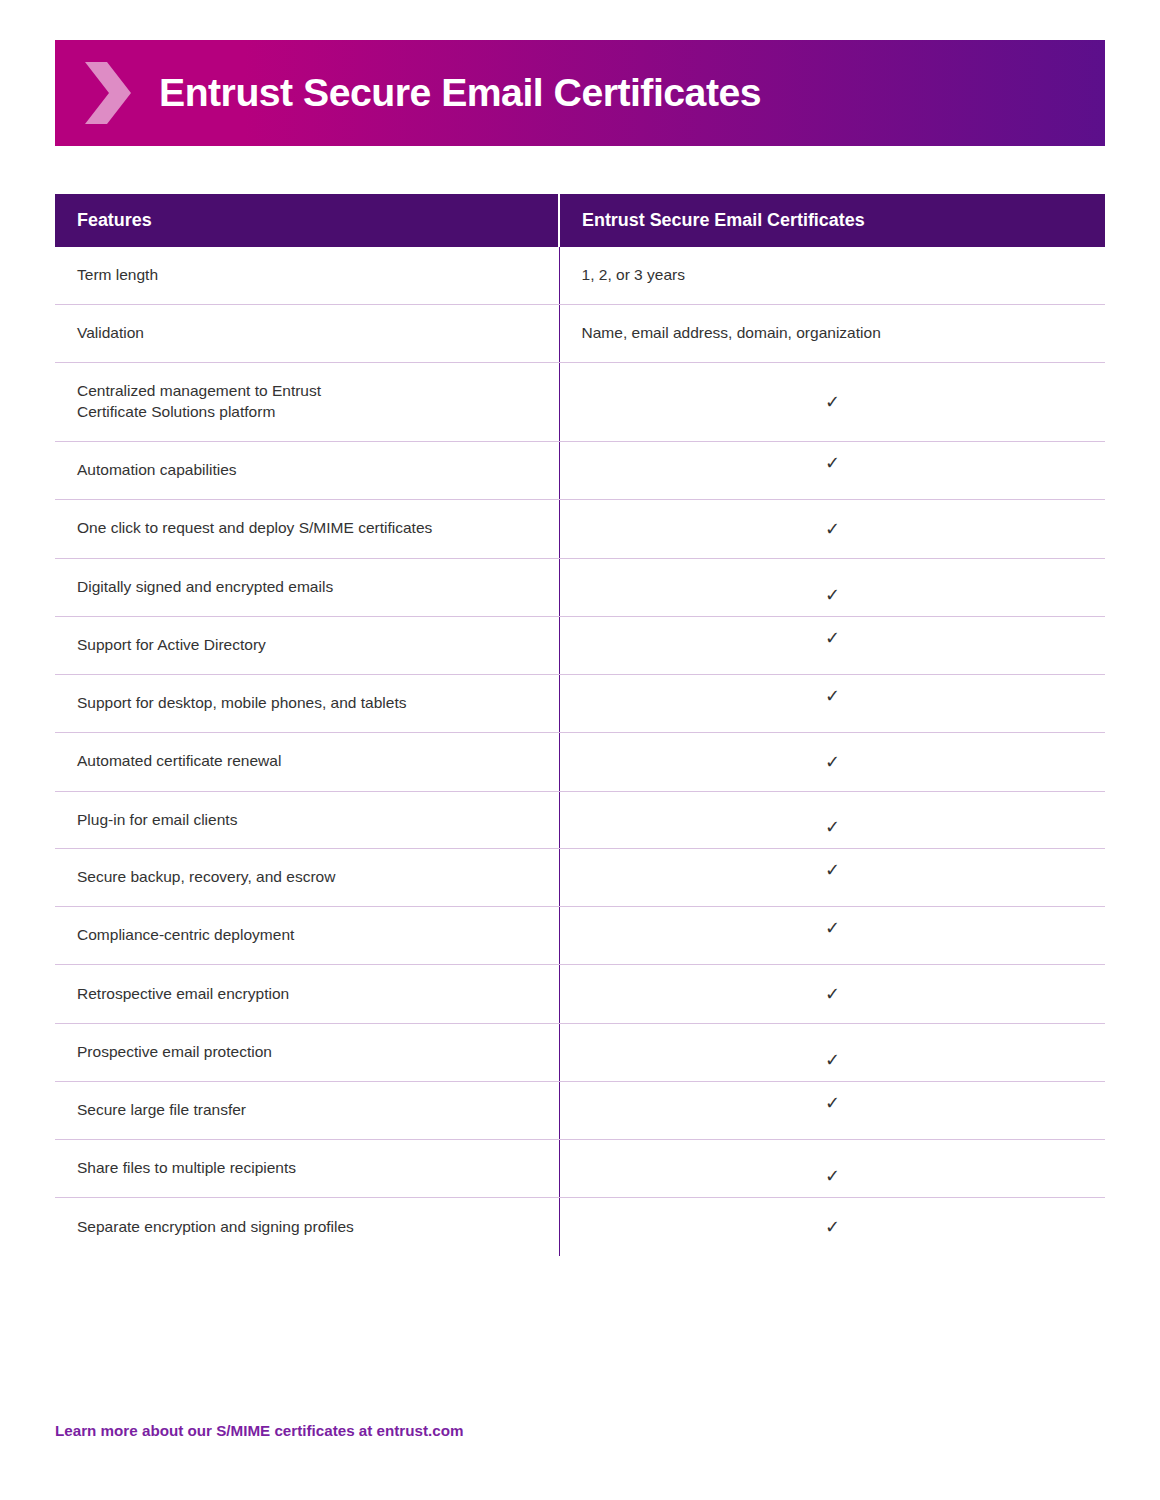Entrust Secure Email Certificates
| Features | Entrust Secure Email Certificates |
| --- | --- |
| Term length | 1, 2, or 3 years |
| Validation | Name, email address, domain, organization |
| Centralized management to Entrust Certificate Solutions platform | ✓ |
| Automation capabilities | ✓ |
| One click to request and deploy S/MIME certificates | ✓ |
| Digitally signed and encrypted emails | ✓ |
| Support for Active Directory | ✓ |
| Support for desktop, mobile phones, and tablets | ✓ |
| Automated certificate renewal | ✓ |
| Plug-in for email clients | ✓ |
| Secure backup, recovery, and escrow | ✓ |
| Compliance-centric deployment | ✓ |
| Retrospective email encryption | ✓ |
| Prospective email protection | ✓ |
| Secure large file transfer | ✓ |
| Share files to multiple recipients | ✓ |
| Separate encryption and signing profiles | ✓ |
Learn more about our S/MIME certificates at entrust.com